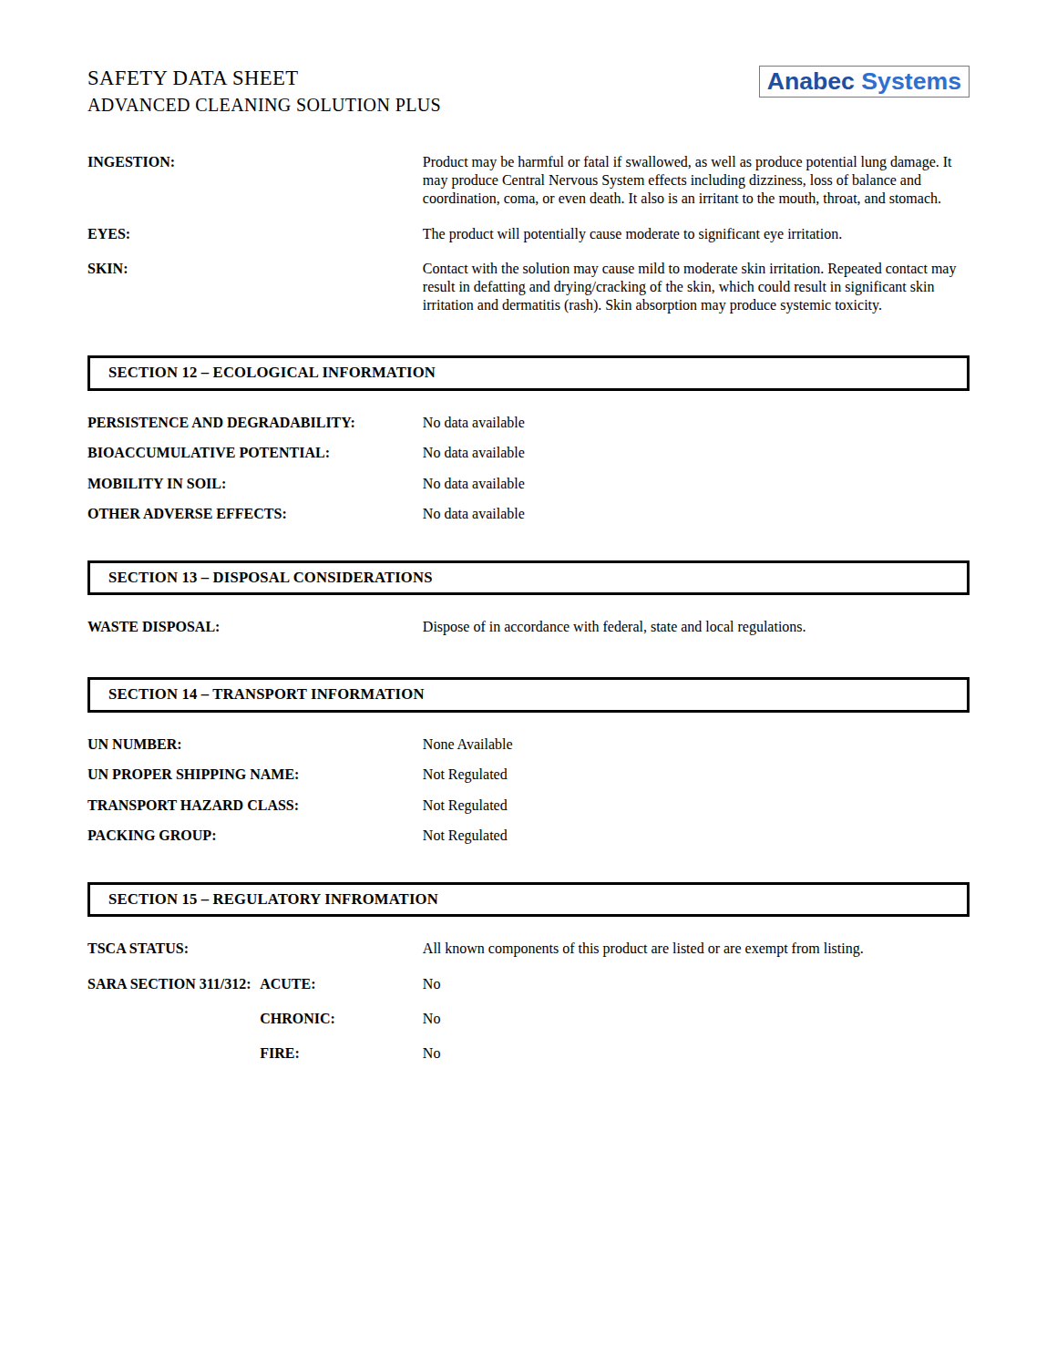SAFETY DATA SHEET
ADVANCED CLEANING SOLUTION PLUS
Anabec Systems
| INGESTION: | Product may be harmful or fatal if swallowed, as well as produce potential lung damage. It may produce Central Nervous System effects including dizziness, loss of balance and coordination, coma, or even death. It also is an irritant to the mouth, throat, and stomach. |
| EYES: | The product will potentially cause moderate to significant eye irritation. |
| SKIN: | Contact with the solution may cause mild to moderate skin irritation. Repeated contact may result in defatting and drying/cracking of the skin, which could result in significant skin irritation and dermatitis (rash). Skin absorption may produce systemic toxicity. |
SECTION 12 – ECOLOGICAL INFORMATION
| PERSISTENCE AND DEGRADABILITY: | No data available |
| BIOACCUMULATIVE POTENTIAL: | No data available |
| MOBILITY IN SOIL: | No data available |
| OTHER ADVERSE EFFECTS: | No data available |
SECTION 13 – DISPOSAL CONSIDERATIONS
| WASTE DISPOSAL: | Dispose of in accordance with federal, state and local regulations. |
SECTION 14 – TRANSPORT INFORMATION
| UN NUMBER: | None Available |
| UN PROPER SHIPPING NAME: | Not Regulated |
| TRANSPORT HAZARD CLASS: | Not Regulated |
| PACKING GROUP: | Not Regulated |
SECTION 15 – REGULATORY INFROMATION
| TSCA STATUS: | All known components of this product are listed or are exempt from listing. |
| SARA SECTION 311/312: / ACUTE: / / CHRONIC: / / FIRE: / | / No / / No / / No / |